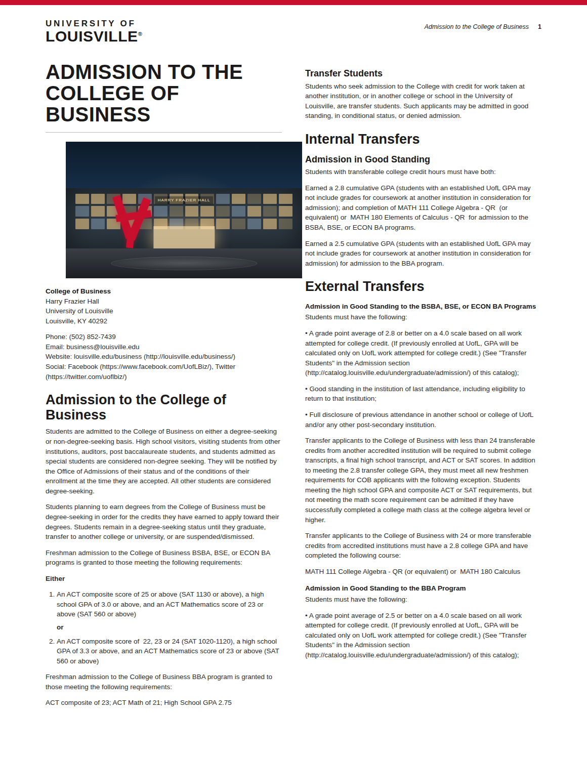UNIVERSITY OF LOUISVILLE®
Admission to the College of Business 1
Admission to the College of Business
HARRY FRAZIER HALL
College of Business
Harry Frazier Hall
University of Louisville
Louisville, KY 40292
Phone: (502) 852-7439
Email: business@louisville.edu
Website: louisville.edu/business (http://louisville.edu/business/)
Social: Facebook (https://www.facebook.com/UofLBiz/), Twitter (https://twitter.com/uoflbiz/)
Admission to the College of Business
Students are admitted to the College of Business on either a degree-seeking or non-degree-seeking basis. High school visitors, visiting students from other institutions, auditors, post baccalaureate students, and students admitted as special students are considered non-degree seeking. They will be notified by the Office of Admissions of their status and of the conditions of their enrollment at the time they are accepted. All other students are considered degree-seeking.
Students planning to earn degrees from the College of Business must be degree-seeking in order for the credits they have earned to apply toward their degrees. Students remain in a degree-seeking status until they graduate, transfer to another college or university, or are suspended/dismissed.
Freshman admission to the College of Business BSBA, BSE, or ECON BA programs is granted to those meeting the following requirements:
Either
An ACT composite score of 25 or above (SAT 1130 or above), a high school GPA of 3.0 or above, and an ACT Mathematics score of 23 or above (SAT 560 or above) or
An ACT composite score of 22, 23 or 24 (SAT 1020-1120), a high school GPA of 3.3 or above, and an ACT Mathematics score of 23 or above (SAT 560 or above)
Freshman admission to the College of Business BBA program is granted to those meeting the following requirements:
ACT composite of 23; ACT Math of 21; High School GPA 2.75
Transfer Students
Students who seek admission to the College with credit for work taken at another institution, or in another college or school in the University of Louisville, are transfer students. Such applicants may be admitted in good standing, in conditional status, or denied admission.
Internal Transfers
Admission in Good Standing
Students with transferable college credit hours must have both:
Earned a 2.8 cumulative GPA (students with an established UofL GPA may not include grades for coursework at another institution in consideration for admission); and completion of MATH 111 College Algebra - QR (or equivalent) or MATH 180 Elements of Calculus - QR for admission to the BSBA, BSE, or ECON BA programs.
Earned a 2.5 cumulative GPA (students with an established UofL GPA may not include grades for coursework at another institution in consideration for admission) for admission to the BBA program.
External Transfers
Admission in Good Standing to the BSBA, BSE, or ECON BA Programs
Students must have the following:
• A grade point average of 2.8 or better on a 4.0 scale based on all work attempted for college credit. (If previously enrolled at UofL, GPA will be calculated only on UofL work attempted for college credit.) (See "Transfer Students" in the Admission section (http://catalog.louisville.edu/undergraduate/admission/) of this catalog);
• Good standing in the institution of last attendance, including eligibility to return to that institution;
• Full disclosure of previous attendance in another school or college of UofL and/or any other post-secondary institution.
Transfer applicants to the College of Business with less than 24 transferable credits from another accredited institution will be required to submit college transcripts, a final high school transcript, and ACT or SAT scores. In addition to meeting the 2.8 transfer college GPA, they must meet all new freshmen requirements for COB applicants with the following exception. Students meeting the high school GPA and composite ACT or SAT requirements, but not meeting the math score requirement can be admitted if they have successfully completed a college math class at the college algebra level or higher.
Transfer applicants to the College of Business with 24 or more transferable credits from accredited institutions must have a 2.8 college GPA and have completed the following course:
MATH 111 College Algebra - QR (or equivalent) or MATH 180 Calculus
Admission in Good Standing to the BBA Program
Students must have the following:
• A grade point average of 2.5 or better on a 4.0 scale based on all work attempted for college credit. (If previously enrolled at UofL, GPA will be calculated only on UofL work attempted for college credit.) (See "Transfer Students" in the Admission section (http://catalog.louisville.edu/undergraduate/admission/) of this catalog);